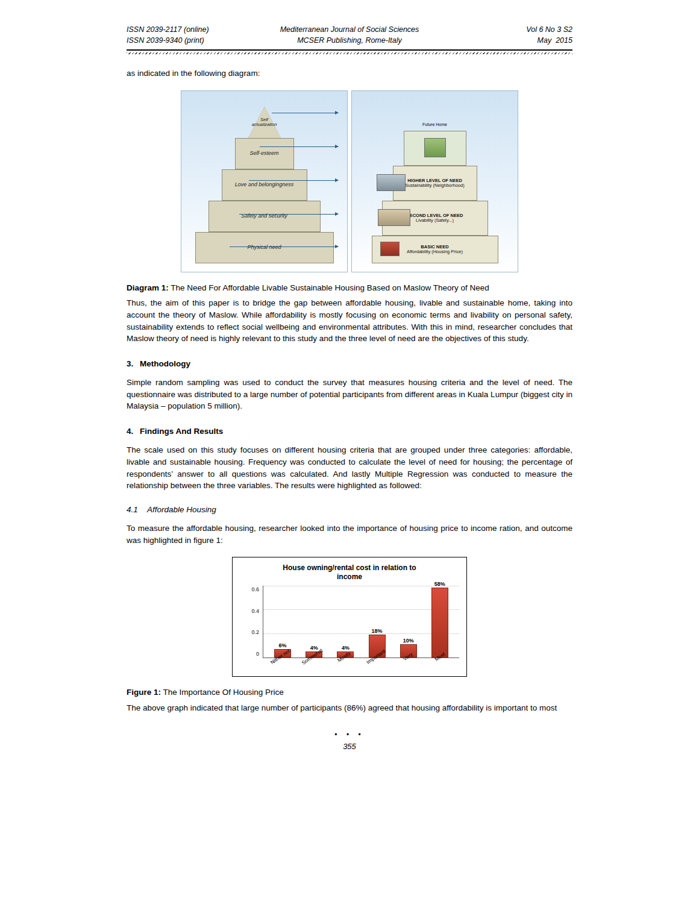ISSN 2039-2117 (online)
ISSN 2039-9340 (print)
Mediterranean Journal of Social Sciences
MCSER Publishing, Rome-Italy
Vol 6 No 3 S2
May 2015
as indicated in the following diagram:
Self
actualization
Self-esteem
Love and belongingness
Safety and security
Physical need
Future Home
Societal
WellBeing
HIGHER LEVEL OF NEED
Sustainability (Neighborhood)
SECOND LEVEL OF NEED
Livability (Safety...)
BASIC NEED
Affordability (Housing Price)
Diagram 1: The Need For Affordable Livable Sustainable Housing Based on Maslow Theory of Need
Thus, the aim of this paper is to bridge the gap between affordable housing, livable and sustainable home, taking into account the theory of Maslow. While affordability is mostly focusing on economic terms and livability on personal safety, sustainability extends to reflect social wellbeing and environmental attributes. With this in mind, researcher concludes that Maslow theory of need is highly relevant to this study and the three level of need are the objectives of this study.
3. Methodology
Simple random sampling was used to conduct the survey that measures housing criteria and the level of need. The questionnaire was distributed to a large number of potential participants from different areas in Kuala Lumpur (biggest city in Malaysia – population 5 million).
4. Findings And Results
The scale used on this study focuses on different housing criteria that are grouped under three categories: affordable, livable and sustainable housing. Frequency was conducted to calculate the level of need for housing; the percentage of respondents’ answer to all questions was calculated. And lastly Multiple Regression was conducted to measure the relationship between the three variables. The results were highlighted as followed:
4.1 Affordable Housing
To measure the affordable housing, researcher looked into the importance of housing price to income ration, and outcome was highlighted in figure 1:
House owning/rental cost in relation to
income
0.6
0.4
0.2
0
6%
4%
4%
18%
10%
58%
Nither not Somewhat Mostly Important Very Most
Figure 1: The Importance Of Housing Price
The above graph indicated that large number of participants (86%) agreed that housing affordability is important to most
• • •
355